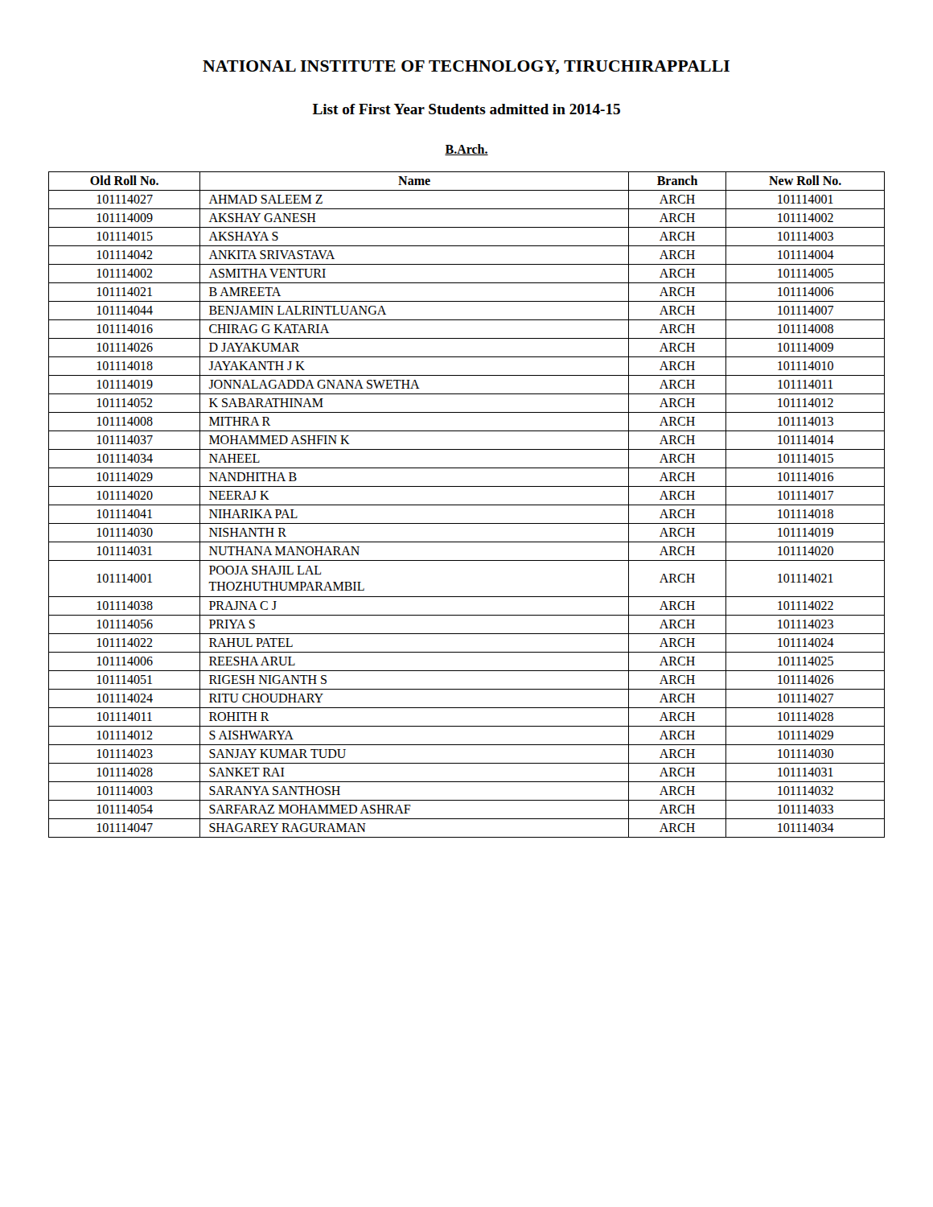NATIONAL INSTITUTE OF TECHNOLOGY, TIRUCHIRAPPALLI
List of First Year Students admitted in 2014-15
B.Arch.
| Old Roll No. | Name | Branch | New Roll No. |
| --- | --- | --- | --- |
| 101114027 | AHMAD SALEEM Z | ARCH | 101114001 |
| 101114009 | AKSHAY GANESH | ARCH | 101114002 |
| 101114015 | AKSHAYA S | ARCH | 101114003 |
| 101114042 | ANKITA SRIVASTAVA | ARCH | 101114004 |
| 101114002 | ASMITHA VENTURI | ARCH | 101114005 |
| 101114021 | B AMREETA | ARCH | 101114006 |
| 101114044 | BENJAMIN LALRINTLUANGA | ARCH | 101114007 |
| 101114016 | CHIRAG G KATARIA | ARCH | 101114008 |
| 101114026 | D JAYAKUMAR | ARCH | 101114009 |
| 101114018 | JAYAKANTH J K | ARCH | 101114010 |
| 101114019 | JONNALAGADDA GNANA SWETHA | ARCH | 101114011 |
| 101114052 | K SABARATHINAM | ARCH | 101114012 |
| 101114008 | MITHRA R | ARCH | 101114013 |
| 101114037 | MOHAMMED ASHFIN K | ARCH | 101114014 |
| 101114034 | NAHEEL | ARCH | 101114015 |
| 101114029 | NANDHITHA B | ARCH | 101114016 |
| 101114020 | NEERAJ K | ARCH | 101114017 |
| 101114041 | NIHARIKA PAL | ARCH | 101114018 |
| 101114030 | NISHANTH R | ARCH | 101114019 |
| 101114031 | NUTHANA MANOHARAN | ARCH | 101114020 |
| 101114001 | POOJA SHAJIL LAL THOZHUTHUMPARAMBIL | ARCH | 101114021 |
| 101114038 | PRAJNA C J | ARCH | 101114022 |
| 101114056 | PRIYA S | ARCH | 101114023 |
| 101114022 | RAHUL PATEL | ARCH | 101114024 |
| 101114006 | REESHA ARUL | ARCH | 101114025 |
| 101114051 | RIGESH NIGANTH S | ARCH | 101114026 |
| 101114024 | RITU CHOUDHARY | ARCH | 101114027 |
| 101114011 | ROHITH R | ARCH | 101114028 |
| 101114012 | S AISHWARYA | ARCH | 101114029 |
| 101114023 | SANJAY KUMAR TUDU | ARCH | 101114030 |
| 101114028 | SANKET RAI | ARCH | 101114031 |
| 101114003 | SARANYA SANTHOSH | ARCH | 101114032 |
| 101114054 | SARFARAZ MOHAMMED ASHRAF | ARCH | 101114033 |
| 101114047 | SHAGAREY RAGURAMAN | ARCH | 101114034 |